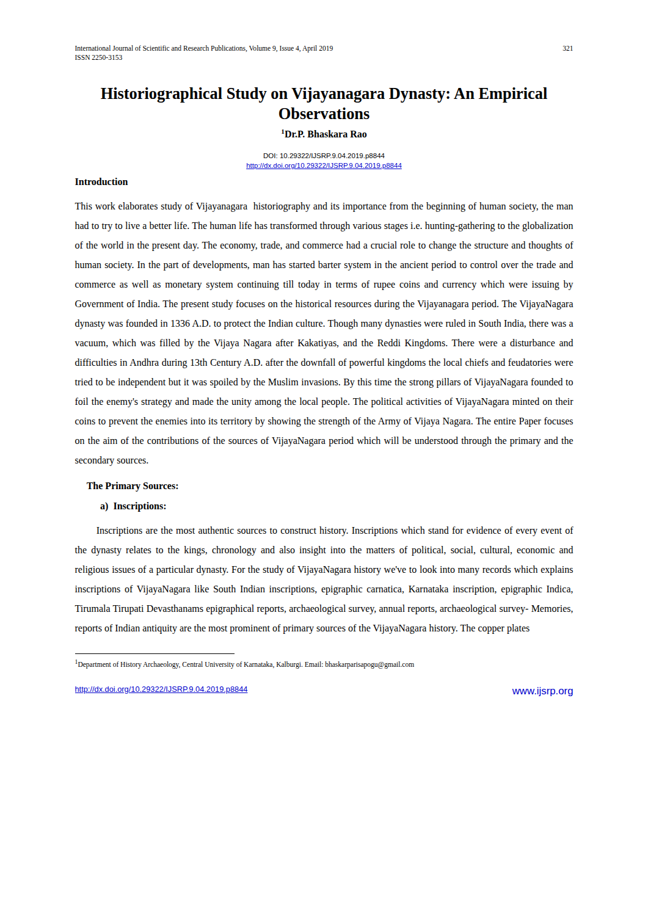International Journal of Scientific and Research Publications, Volume 9, Issue 4, April 2019
ISSN 2250-3153
321
Historiographical Study on Vijayanagara Dynasty: An Empirical Observations
1Dr.P. Bhaskara Rao
DOI: 10.29322/IJSRP.9.04.2019.p8844
http://dx.doi.org/10.29322/IJSRP.9.04.2019.p8844
Introduction
This work elaborates study of Vijayanagara historiography and its importance from the beginning of human society, the man had to try to live a better life. The human life has transformed through various stages i.e. hunting-gathering to the globalization of the world in the present day. The economy, trade, and commerce had a crucial role to change the structure and thoughts of human society. In the part of developments, man has started barter system in the ancient period to control over the trade and commerce as well as monetary system continuing till today in terms of rupee coins and currency which were issuing by Government of India. The present study focuses on the historical resources during the Vijayanagara period. The VijayaNagara dynasty was founded in 1336 A.D. to protect the Indian culture. Though many dynasties were ruled in South India, there was a vacuum, which was filled by the Vijaya Nagara after Kakatiyas, and the Reddi Kingdoms. There were a disturbance and difficulties in Andhra during 13th Century A.D. after the downfall of powerful kingdoms the local chiefs and feudatories were tried to be independent but it was spoiled by the Muslim invasions. By this time the strong pillars of VijayaNagara founded to foil the enemy's strategy and made the unity among the local people. The political activities of VijayaNagara minted on their coins to prevent the enemies into its territory by showing the strength of the Army of Vijaya Nagara. The entire Paper focuses on the aim of the contributions of the sources of VijayaNagara period which will be understood through the primary and the secondary sources.
The Primary Sources:
a) Inscriptions:
Inscriptions are the most authentic sources to construct history. Inscriptions which stand for evidence of every event of the dynasty relates to the kings, chronology and also insight into the matters of political, social, cultural, economic and religious issues of a particular dynasty. For the study of VijayaNagara history we've to look into many records which explains inscriptions of VijayaNagara like South Indian inscriptions, epigraphic carnatica, Karnataka inscription, epigraphic Indica, Tirumala Tirupati Devasthanams epigraphical reports, archaeological survey, annual reports, archaeological survey- Memories, reports of Indian antiquity are the most prominent of primary sources of the VijayaNagara history. The copper plates
1Department of History Archaeology, Central University of Karnataka, Kalburgi. Email: bhaskarparisapogu@gmail.com
http://dx.doi.org/10.29322/IJSRP.9.04.2019.p8844
www.ijsrp.org